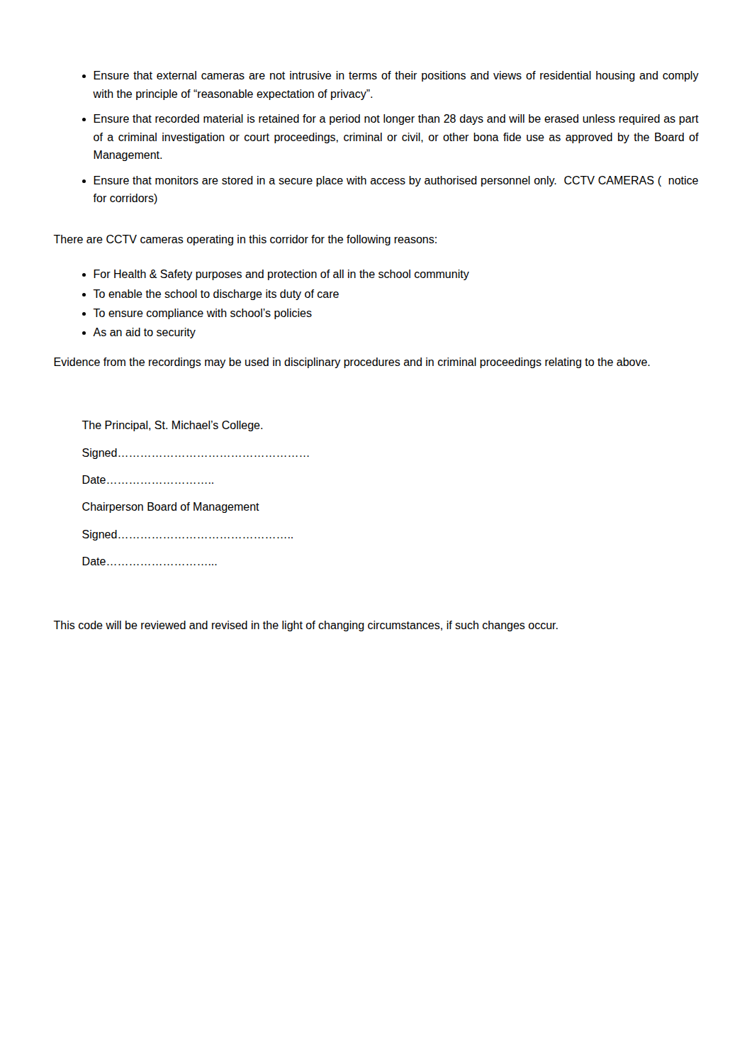Ensure that external cameras are not intrusive in terms of their positions and views of residential housing and comply with the principle of “reasonable expectation of privacy”.
Ensure that recorded material is retained for a period not longer than 28 days and will be erased unless required as part of a criminal investigation or court proceedings, criminal or civil, or other bona fide use as approved by the Board of Management.
Ensure that monitors are stored in a secure place with access by authorised personnel only. CCTV CAMERAS ( notice for corridors)
There are CCTV cameras operating in this corridor for the following reasons:
For Health & Safety purposes and protection of all in the school community
To enable the school to discharge its duty of care
To ensure compliance with school’s policies
As an aid to security
Evidence from the recordings may be used in disciplinary procedures and in criminal proceedings relating to the above.
The Principal, St. Michael’s College.
Signed……………………………………………
Date………………………..
Chairperson Board of Management
Signed………………………………………..
Date………………………...
This code will be reviewed and revised in the light of changing circumstances, if such changes occur.